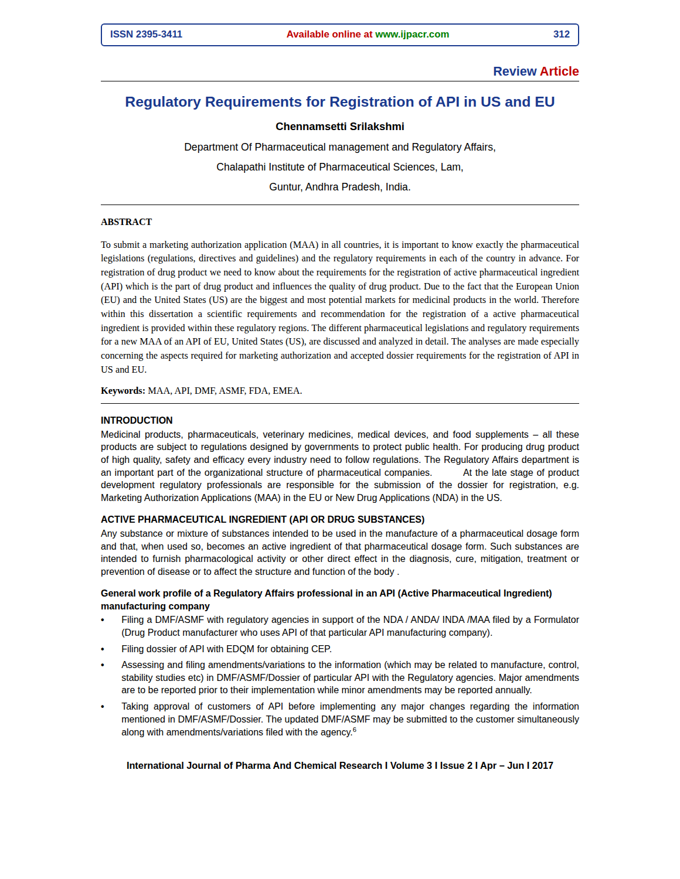ISSN 2395-3411 Available online at www.ijpacr.com 312
Review Article
Regulatory Requirements for Registration of API in US and EU
Chennamsetti Srilakshmi
Department Of Pharmaceutical management and Regulatory Affairs,
Chalapathi Institute of Pharmaceutical Sciences, Lam,
Guntur, Andhra Pradesh, India.
ABSTRACT
To submit a marketing authorization application (MAA) in all countries, it is important to know exactly the pharmaceutical legislations (regulations, directives and guidelines) and the regulatory requirements in each of the country in advance. For registration of drug product we need to know about the requirements for the registration of active pharmaceutical ingredient (API) which is the part of drug product and influences the quality of drug product. Due to the fact that the European Union (EU) and the United States (US) are the biggest and most potential markets for medicinal products in the world. Therefore within this dissertation a scientific requirements and recommendation for the registration of a active pharmaceutical ingredient is provided within these regulatory regions. The different pharmaceutical legislations and regulatory requirements for a new MAA of an API of EU, United States (US), are discussed and analyzed in detail. The analyses are made especially concerning the aspects required for marketing authorization and accepted dossier requirements for the registration of API in US and EU.
Keywords: MAA, API, DMF, ASMF, FDA, EMEA.
INTRODUCTION
Medicinal products, pharmaceuticals, veterinary medicines, medical devices, and food supplements – all these products are subject to regulations designed by governments to protect public health. For producing drug product of high quality, safety and efficacy every industry need to follow regulations. The Regulatory Affairs department is an important part of the organizational structure of pharmaceutical companies. At the late stage of product development regulatory professionals are responsible for the submission of the dossier for registration, e.g. Marketing Authorization Applications (MAA) in the EU or New Drug Applications (NDA) in the US.
ACTIVE PHARMACEUTICAL INGREDIENT (API OR DRUG SUBSTANCES)
Any substance or mixture of substances intended to be used in the manufacture of a pharmaceutical dosage form and that, when used so, becomes an active ingredient of that pharmaceutical dosage form. Such substances are intended to furnish pharmacological activity or other direct effect in the diagnosis, cure, mitigation, treatment or prevention of disease or to affect the structure and function of the body .
General work profile of a Regulatory Affairs professional in an API (Active Pharmaceutical Ingredient) manufacturing company
Filing a DMF/ASMF with regulatory agencies in support of the NDA / ANDA/ INDA /MAA filed by a Formulator (Drug Product manufacturer who uses API of that particular API manufacturing company).
Filing dossier of API with EDQM for obtaining CEP.
Assessing and filing amendments/variations to the information (which may be related to manufacture, control, stability studies etc) in DMF/ASMF/Dossier of particular API with the Regulatory agencies. Major amendments are to be reported prior to their implementation while minor amendments may be reported annually.
Taking approval of customers of API before implementing any major changes regarding the information mentioned in DMF/ASMF/Dossier. The updated DMF/ASMF may be submitted to the customer simultaneously along with amendments/variations filed with the agency.6
International Journal of Pharma And Chemical Research I Volume 3 I Issue 2 I Apr – Jun I 2017